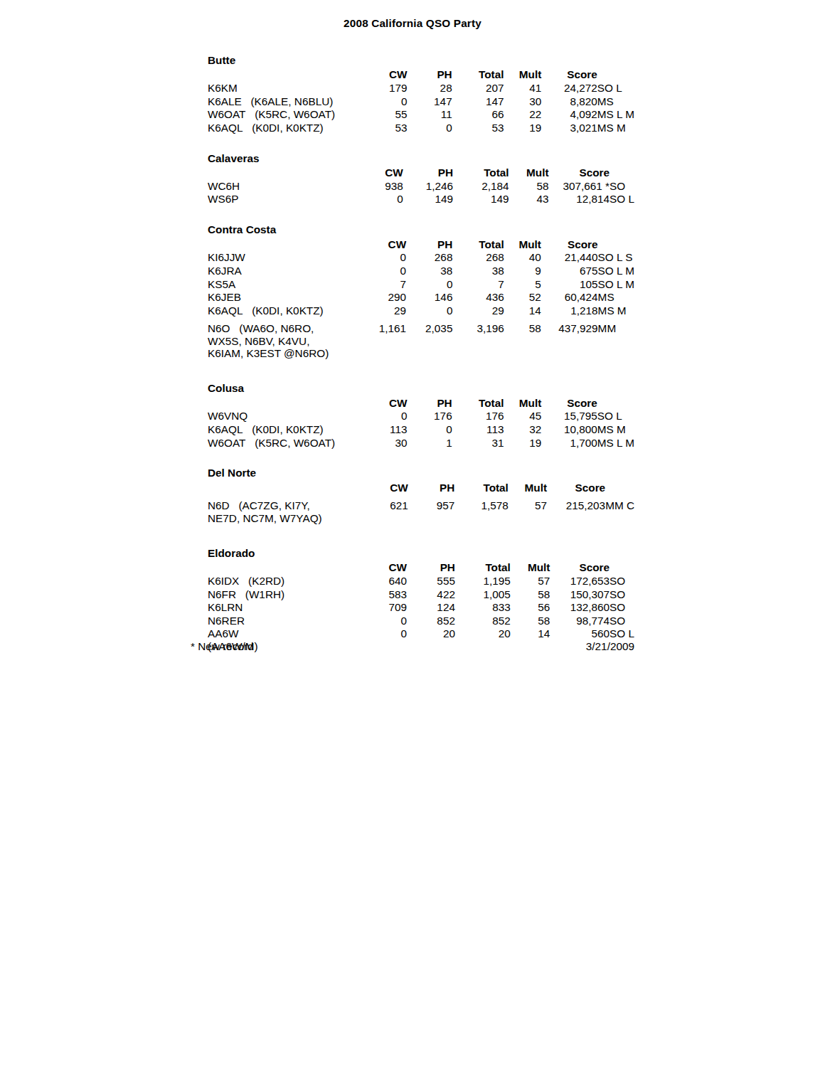2008 California QSO Party
Butte
| | CW | PH | Total | Mult | Score | |
| --- | --- | --- | --- | --- | --- | --- |
| K6KM | 179 | 28 | 207 | 41 | 24,272 | SO L |
| K6ALE (K6ALE, N6BLU) | 0 | 147 | 147 | 30 | 8,820 | MS |
| W6OAT (K5RC, W6OAT) | 55 | 11 | 66 | 22 | 4,092 | MS L M |
| K6AQL (K0DI, K0KTZ) | 53 | 0 | 53 | 19 | 3,021 | MS M |
Calaveras
| | CW | PH | Total | Mult | Score | |
| --- | --- | --- | --- | --- | --- | --- |
| WC6H | 938 | 1,246 | 2,184 | 58 | 307,661 * | SO |
| WS6P | 0 | 149 | 149 | 43 | 12,814 | SO L |
Contra Costa
| | CW | PH | Total | Mult | Score | |
| --- | --- | --- | --- | --- | --- | --- |
| KI6JJW | 0 | 268 | 268 | 40 | 21,440 | SO L S |
| K6JRA | 0 | 38 | 38 | 9 | 675 | SO L M |
| KS5A | 7 | 0 | 7 | 5 | 105 | SO L M |
| K6JEB | 290 | 146 | 436 | 52 | 60,424 | MS |
| K6AQL (K0DI, K0KTZ) | 29 | 0 | 29 | 14 | 1,218 | MS M |
| N6O (WA6O, N6RO, WX5S, N6BV, K4VU, K6IAM, K3EST @N6RO) | 1,161 | 2,035 | 3,196 | 58 | 437,929 | MM |
Colusa
| | CW | PH | Total | Mult | Score | |
| --- | --- | --- | --- | --- | --- | --- |
| W6VNQ | 0 | 176 | 176 | 45 | 15,795 | SO L |
| K6AQL (K0DI, K0KTZ) | 113 | 0 | 113 | 32 | 10,800 | MS M |
| W6OAT (K5RC, W6OAT) | 30 | 1 | 31 | 19 | 1,700 | MS L M |
Del Norte
| | CW | PH | Total | Mult | Score | |
| --- | --- | --- | --- | --- | --- | --- |
| N6D (AC7ZG, KI7Y, NE7D, NC7M, W7YAQ) | 621 | 957 | 1,578 | 57 | 215,203 | MM C |
Eldorado
| | CW | PH | Total | Mult | Score | |
| --- | --- | --- | --- | --- | --- | --- |
| K6IDX (K2RD) | 640 | 555 | 1,195 | 57 | 172,653 | SO |
| N6FR (W1RH) | 583 | 422 | 1,005 | 58 | 150,307 | SO |
| K6LRN | 709 | 124 | 833 | 56 | 132,860 | SO |
| N6RER | 0 | 852 | 852 | 58 | 98,774 | SO |
| AA6W (AA6W/M) | 0 | 20 | 20 | 14 | 560 | SO L |
* New record 3/21/2009